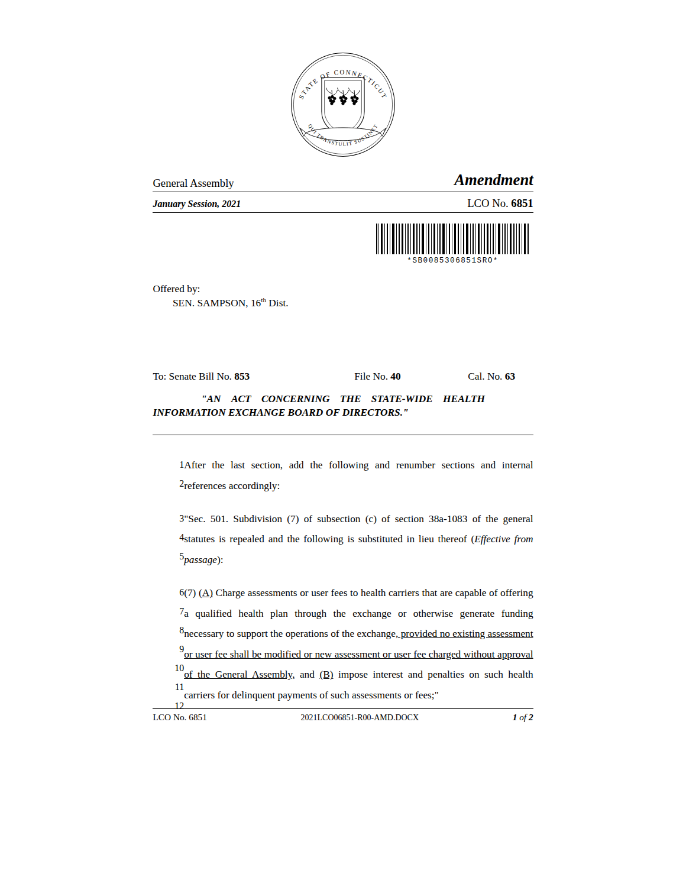STATE OF CONNECTICUT QUI TRANSTULIT SUSTINET
General Assembly
Amendment
January Session, 2021
LCO No. 6851
*SB0085306851SRO*
Offered by:
SEN. SAMPSON, 16th Dist.
To: Senate Bill No. 853
File No. 40
Cal. No. 63
"AN ACT CONCERNING THE STATE-WIDE HEALTH INFORMATION EXCHANGE BOARD OF DIRECTORS."
| 1 2 | After the last section, add the following and renumber sections and internal references accordingly: |
| 3 4 5 | "Sec. 501. Subdivision (7) of subsection (c) of section 38a-1083 of the general statutes is repealed and the following is substituted in lieu thereof ( Effective from passage ): |
| 6 7 8 9 10 11 12 | (7) (A) Charge assessments or user fees to health carriers that are capable of offering a qualified health plan through the exchange or otherwise generate funding necessary to support the operations of the exchange , provided no existing assessment or user fee shall be modified or new assessment or user fee charged without approval of the General Assembly, and (B) impose interest and penalties on such health carriers for delinquent payments of such assessments or fees;" |
LCO No. 6851
2021LCO06851-R00-AMD.DOCX
1 of 2